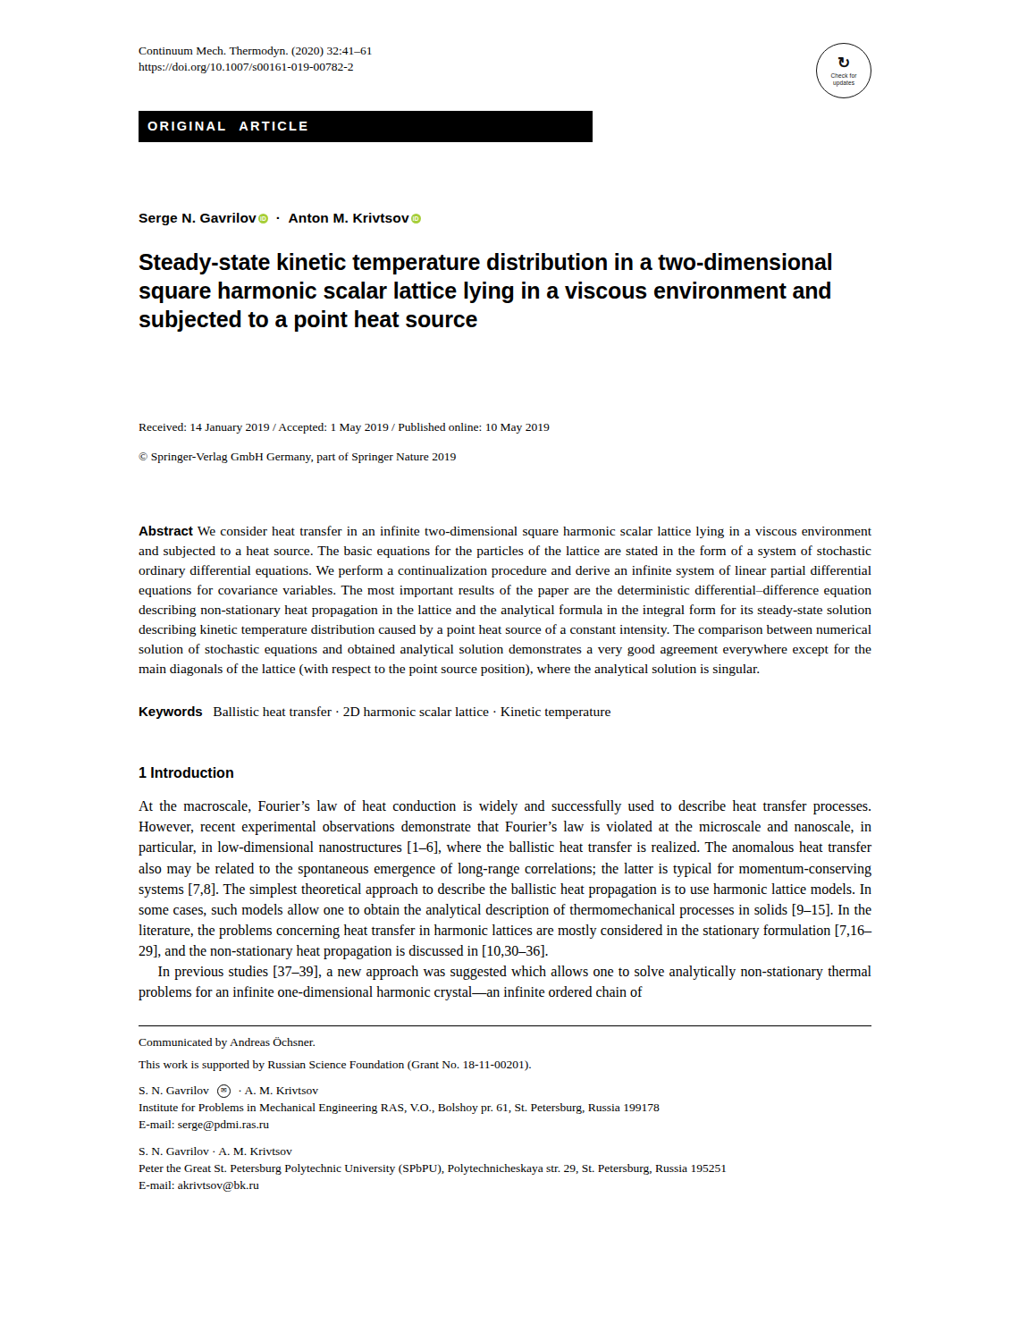Continuum Mech. Thermodyn. (2020) 32:41–61
https://doi.org/10.1007/s00161-019-00782-2
↻ Check for
updates
ORIGINAL ARTICLE
Serge N. Gavrilov · Anton M. Krivtsov
Steady-state kinetic temperature distribution in a two-dimensional square harmonic scalar lattice lying in a viscous environment and subjected to a point heat source
Received: 14 January 2019 / Accepted: 1 May 2019 / Published online: 10 May 2019
© Springer-Verlag GmbH Germany, part of Springer Nature 2019
Abstract We consider heat transfer in an infinite two-dimensional square harmonic scalar lattice lying in a viscous environment and subjected to a heat source. The basic equations for the particles of the lattice are stated in the form of a system of stochastic ordinary differential equations. We perform a continualization procedure and derive an infinite system of linear partial differential equations for covariance variables. The most important results of the paper are the deterministic differential–difference equation describing non-stationary heat propagation in the lattice and the analytical formula in the integral form for its steady-state solution describing kinetic temperature distribution caused by a point heat source of a constant intensity. The comparison between numerical solution of stochastic equations and obtained analytical solution demonstrates a very good agreement everywhere except for the main diagonals of the lattice (with respect to the point source position), where the analytical solution is singular.
Keywords Ballistic heat transfer · 2D harmonic scalar lattice · Kinetic temperature
1 Introduction
At the macroscale, Fourier’s law of heat conduction is widely and successfully used to describe heat transfer processes. However, recent experimental observations demonstrate that Fourier’s law is violated at the microscale and nanoscale, in particular, in low-dimensional nanostructures [1–6], where the ballistic heat transfer is realized. The anomalous heat transfer also may be related to the spontaneous emergence of long-range correlations; the latter is typical for momentum-conserving systems [7,8]. The simplest theoretical approach to describe the ballistic heat propagation is to use harmonic lattice models. In some cases, such models allow one to obtain the analytical description of thermomechanical processes in solids [9–15]. In the literature, the problems concerning heat transfer in harmonic lattices are mostly considered in the stationary formulation [7,16–29], and the non-stationary heat propagation is discussed in [10,30–36].
In previous studies [37–39], a new approach was suggested which allows one to solve analytically non-stationary thermal problems for an infinite one-dimensional harmonic crystal—an infinite ordered chain of
Communicated by Andreas Öchsner.
This work is supported by Russian Science Foundation (Grant No. 18-11-00201).
S. N. Gavrilov ✉ · A. M. Krivtsov
Institute for Problems in Mechanical Engineering RAS, V.O., Bolshoy pr. 61, St. Petersburg, Russia 199178
E-mail: serge@pdmi.ras.ru
S. N. Gavrilov · A. M. Krivtsov
Peter the Great St. Petersburg Polytechnic University (SPbPU), Polytechnicheskaya str. 29, St. Petersburg, Russia 195251
E-mail: akrivtsov@bk.ru